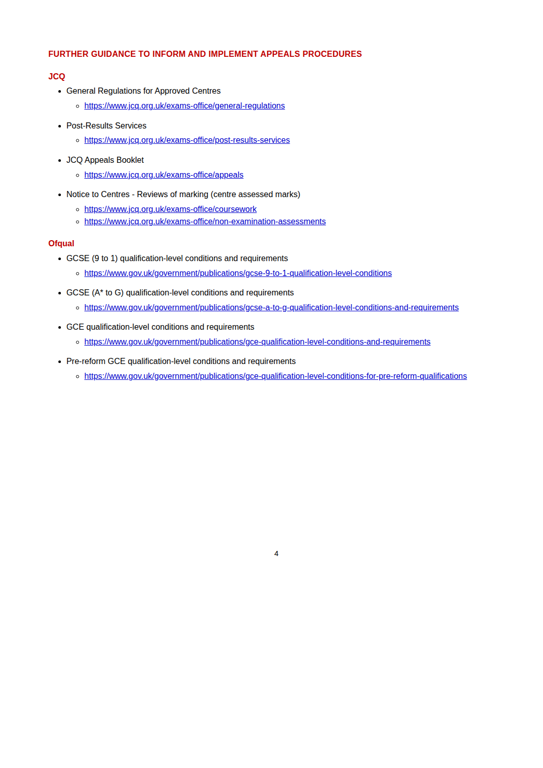FURTHER GUIDANCE TO INFORM AND IMPLEMENT APPEALS PROCEDURES
JCQ
General Regulations for Approved Centres
https://www.jcq.org.uk/exams-office/general-regulations
Post-Results Services
https://www.jcq.org.uk/exams-office/post-results-services
JCQ Appeals Booklet
https://www.jcq.org.uk/exams-office/appeals
Notice to Centres - Reviews of marking (centre assessed marks)
https://www.jcq.org.uk/exams-office/coursework
https://www.jcq.org.uk/exams-office/non-examination-assessments
Ofqual
GCSE (9 to 1) qualification-level conditions and requirements
https://www.gov.uk/government/publications/gcse-9-to-1-qualification-level-conditions
GCSE (A* to G) qualification-level conditions and requirements
https://www.gov.uk/government/publications/gcse-a-to-g-qualification-level-conditions-and-requirements
GCE qualification-level conditions and requirements
https://www.gov.uk/government/publications/gce-qualification-level-conditions-and-requirements
Pre-reform GCE qualification-level conditions and requirements
https://www.gov.uk/government/publications/gce-qualification-level-conditions-for-pre-reform-qualifications
4